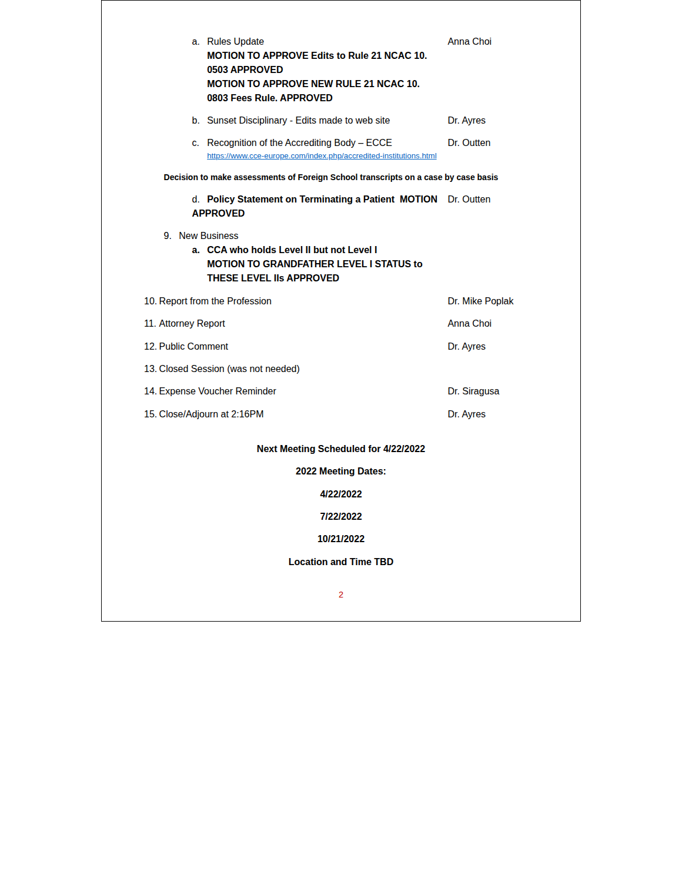a. Rules Update
MOTION TO APPROVE Edits to Rule 21 NCAC 10. 0503 APPROVED
MOTION TO APPROVE NEW RULE 21 NCAC 10. 0803 Fees Rule. APPROVED
Anna Choi
b. Sunset Disciplinary - Edits made to web site
Dr. Ayres
c. Recognition of the Accrediting Body – ECCE
https://www.cce-europe.com/index.php/accredited-institutions.html
Dr. Outten
Decision to make assessments of Foreign School transcripts on a case by case basis
d. Policy Statement on Terminating a Patient MOTION APPROVED
Dr. Outten
9. New Business
a. CCA who holds Level II but not Level I
MOTION TO GRANDFATHER LEVEL I STATUS to THESE LEVEL IIs APPROVED
10. Report from the Profession
Dr. Mike Poplak
11. Attorney Report
Anna Choi
12. Public Comment
Dr. Ayres
13. Closed Session (was not needed)
14. Expense Voucher Reminder
Dr. Siragusa
15. Close/Adjourn at 2:16PM
Dr. Ayres
Next Meeting Scheduled for 4/22/2022
2022 Meeting Dates:
4/22/2022
7/22/2022
10/21/2022
Location and Time TBD
2